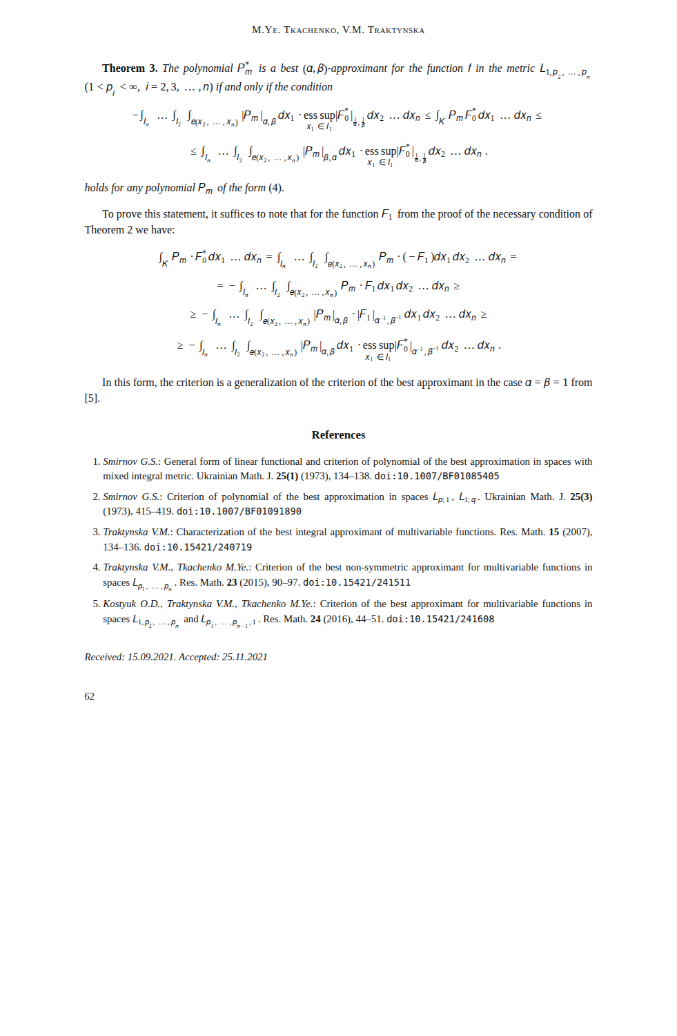M.Ye. Tkachenko, V.M. Traktynska
Theorem 3. The polynomial Pm* is a best (α,β)-approximant for the function f in the metric L1,p2,…,pn (1<pi<∞,i=2,3,…,n) if and only if the condition
− ∫In … ∫I2 ∫e(x2,…,xn) |Pm|α,β dx1 · ess supx1∈I1 |F0*|1α,1β dx2…dxn ≤ ∫K PmF0* dx1…dxn ≤
≤ ∫In … ∫I2 ∫e(x2,…,xn) |Pm|β,α dx1 · ess supx1∈I1 |F0*|1α,1β dx2…dxn .
holds for any polynomial Pm of the form (4).
To prove this statement, it suffices to note that for the function F1 from the proof of the necessary condition of Theorem 2 we have:
∫K Pm·F0* dx1…dxn = ∫In … ∫I2 ∫e(x2,…,xn) Pm·(−F1) dx1dx2…dxn =
=− ∫In … ∫I2 ∫e(x2,…,xn) Pm·F1 dx1dx2…dxn ≥
≥− ∫In … ∫I2 ∫e(x2,…,xn) |Pm|α,β · |F1|α−1,β−1 dx1dx2…dxn ≥
≥− ∫In … ∫I2 ∫e(x2,…,xn) |Pm|α,β dx1 · ess supx1∈I1 |F0*|α−1,β−1 dx2…dxn .
In this form, the criterion is a generalization of the criterion of the best approximant in the case α=β=1 from [5].
References
Smirnov G.S.: General form of linear functional and criterion of polynomial of the best approximation in spaces with mixed integral metric. Ukrainian Math. J. 25(1) (1973), 134–138. doi:10.1007/BF01085405
Smirnov G.S.: Criterion of polynomial of the best approximation in spaces Lp;1, L1;q. Ukrainian Math. J. 25(3) (1973), 415–419. doi:10.1007/BF01091890
Traktynska V.M.: Characterization of the best integral approximant of multivariable functions. Res. Math. 15 (2007), 134–136. doi:10.15421/240719
Traktynska V.M., Tkachenko M.Ye.: Criterion of the best non-symmetric approximant for multivariable functions in spaces Lp1,…,pn. Res. Math. 23 (2015), 90–97. doi:10.15421/241511
Kostyuk O.D., Traktynska V.M., Tkachenko M.Ye.: Criterion of the best approximant for multivariable functions in spaces L1,p2,…,pn and Lp1,…,pn−1,1. Res. Math. 24 (2016), 44–51. doi:10.15421/241608
Received: 15.09.2021. Accepted: 25.11.2021
62